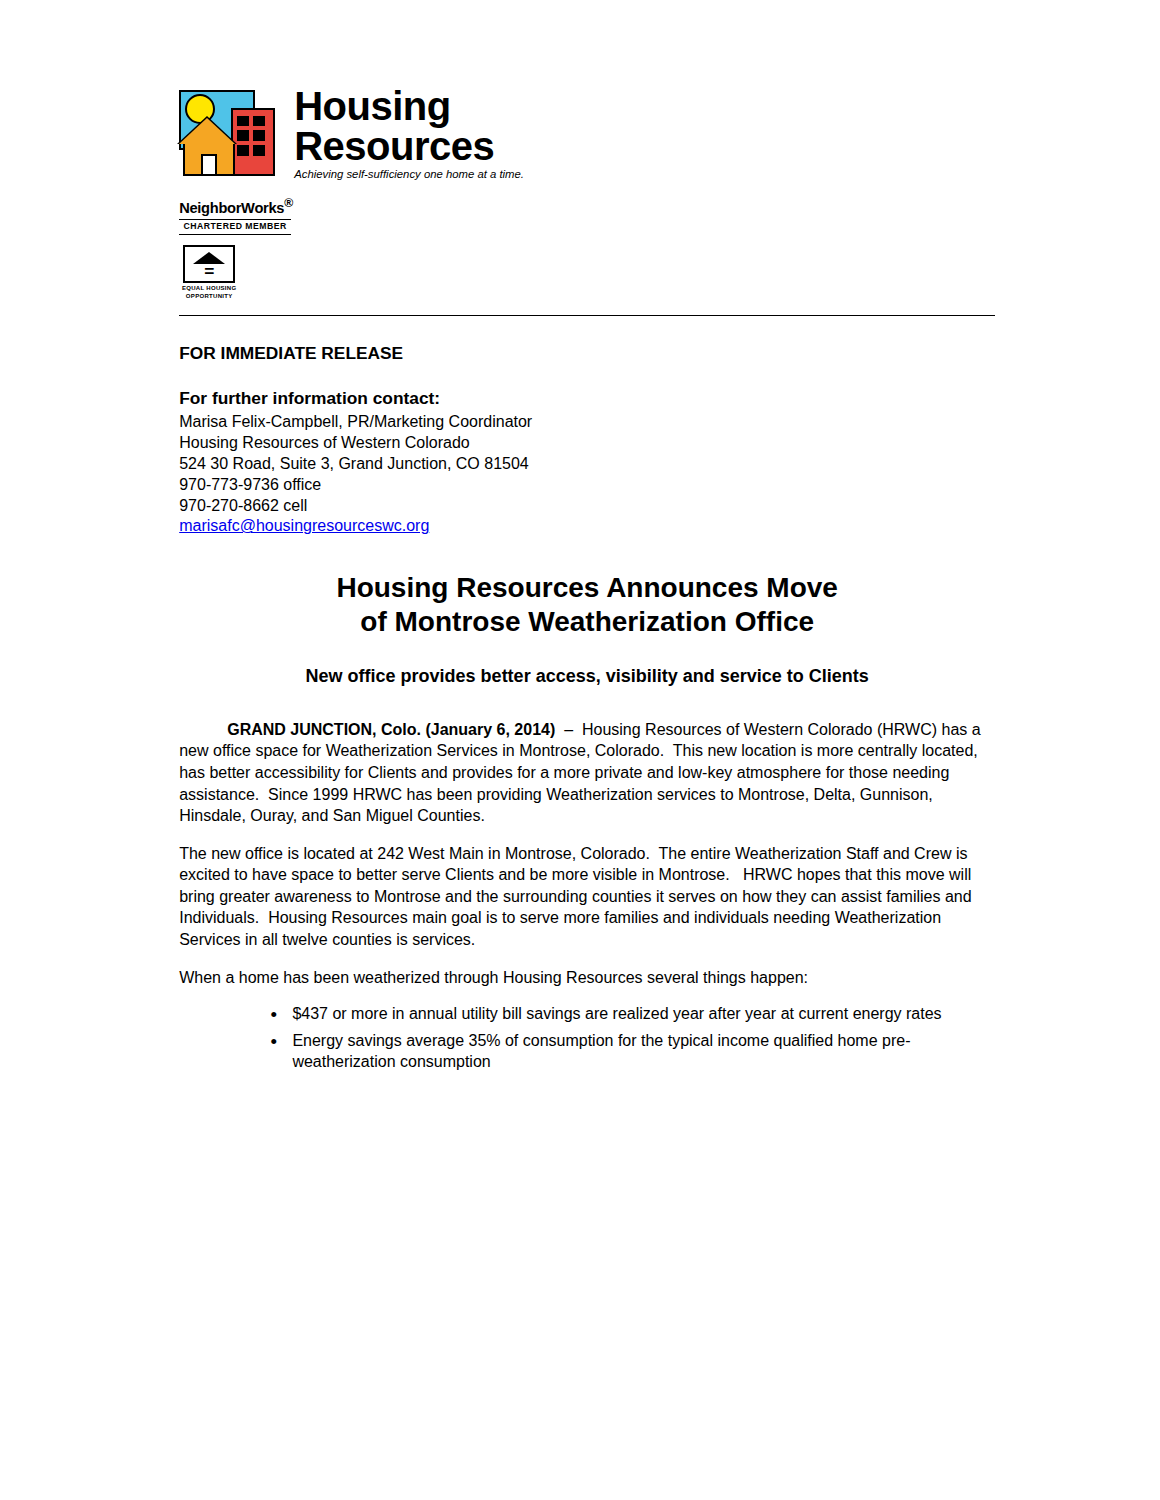Housing Resources Achieving self-sufficiency one home at a time.
NeighborWorks®
CHARTERED MEMBER
EQUAL HOUSING
OPPORTUNITY
FOR IMMEDIATE RELEASE
For further information contact:
Marisa Felix-Campbell, PR/Marketing Coordinator
Housing Resources of Western Colorado
524 30 Road, Suite 3, Grand Junction, CO 81504
970-773-9736 office
970-270-8662 cell
marisafc@housingresourceswc.org
Housing Resources Announces Move
of Montrose Weatherization Office
New office provides better access, visibility and service to Clients
GRAND JUNCTION, Colo. (January 6, 2014) – Housing Resources of Western Colorado (HRWC) has a new office space for Weatherization Services in Montrose, Colorado. This new location is more centrally located, has better accessibility for Clients and provides for a more private and low-key atmosphere for those needing assistance. Since 1999 HRWC has been providing Weatherization services to Montrose, Delta, Gunnison, Hinsdale, Ouray, and San Miguel Counties.
The new office is located at 242 West Main in Montrose, Colorado. The entire Weatherization Staff and Crew is excited to have space to better serve Clients and be more visible in Montrose. HRWC hopes that this move will bring greater awareness to Montrose and the surrounding counties it serves on how they can assist families and Individuals. Housing Resources main goal is to serve more families and individuals needing Weatherization Services in all twelve counties is services.
When a home has been weatherized through Housing Resources several things happen:
$437 or more in annual utility bill savings are realized year after year at current energy rates
Energy savings average 35% of consumption for the typical income qualified home pre-weatherization consumption